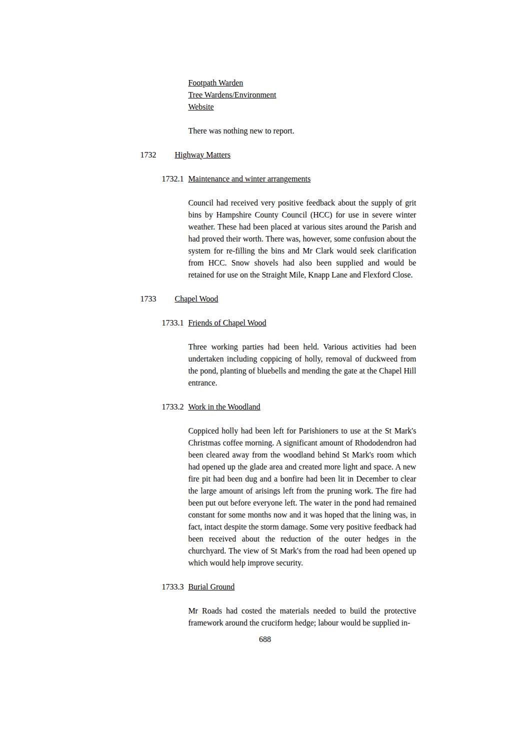Footpath Warden Tree Wardens/Environment Website
There was nothing new to report.
1732 Highway Matters
1732.1 Maintenance and winter arrangements
Council had received very positive feedback about the supply of grit bins by Hampshire County Council (HCC) for use in severe winter weather. These had been placed at various sites around the Parish and had proved their worth. There was, however, some confusion about the system for re-filling the bins and Mr Clark would seek clarification from HCC. Snow shovels had also been supplied and would be retained for use on the Straight Mile, Knapp Lane and Flexford Close.
1733 Chapel Wood
1733.1 Friends of Chapel Wood
Three working parties had been held. Various activities had been undertaken including coppicing of holly, removal of duckweed from the pond, planting of bluebells and mending the gate at the Chapel Hill entrance.
1733.2 Work in the Woodland
Coppiced holly had been left for Parishioners to use at the St Mark's Christmas coffee morning. A significant amount of Rhododendron had been cleared away from the woodland behind St Mark's room which had opened up the glade area and created more light and space. A new fire pit had been dug and a bonfire had been lit in December to clear the large amount of arisings left from the pruning work. The fire had been put out before everyone left. The water in the pond had remained constant for some months now and it was hoped that the lining was, in fact, intact despite the storm damage. Some very positive feedback had been received about the reduction of the outer hedges in the churchyard. The view of St Mark's from the road had been opened up which would help improve security.
1733.3 Burial Ground
Mr Roads had costed the materials needed to build the protective framework around the cruciform hedge; labour would be supplied in-
688